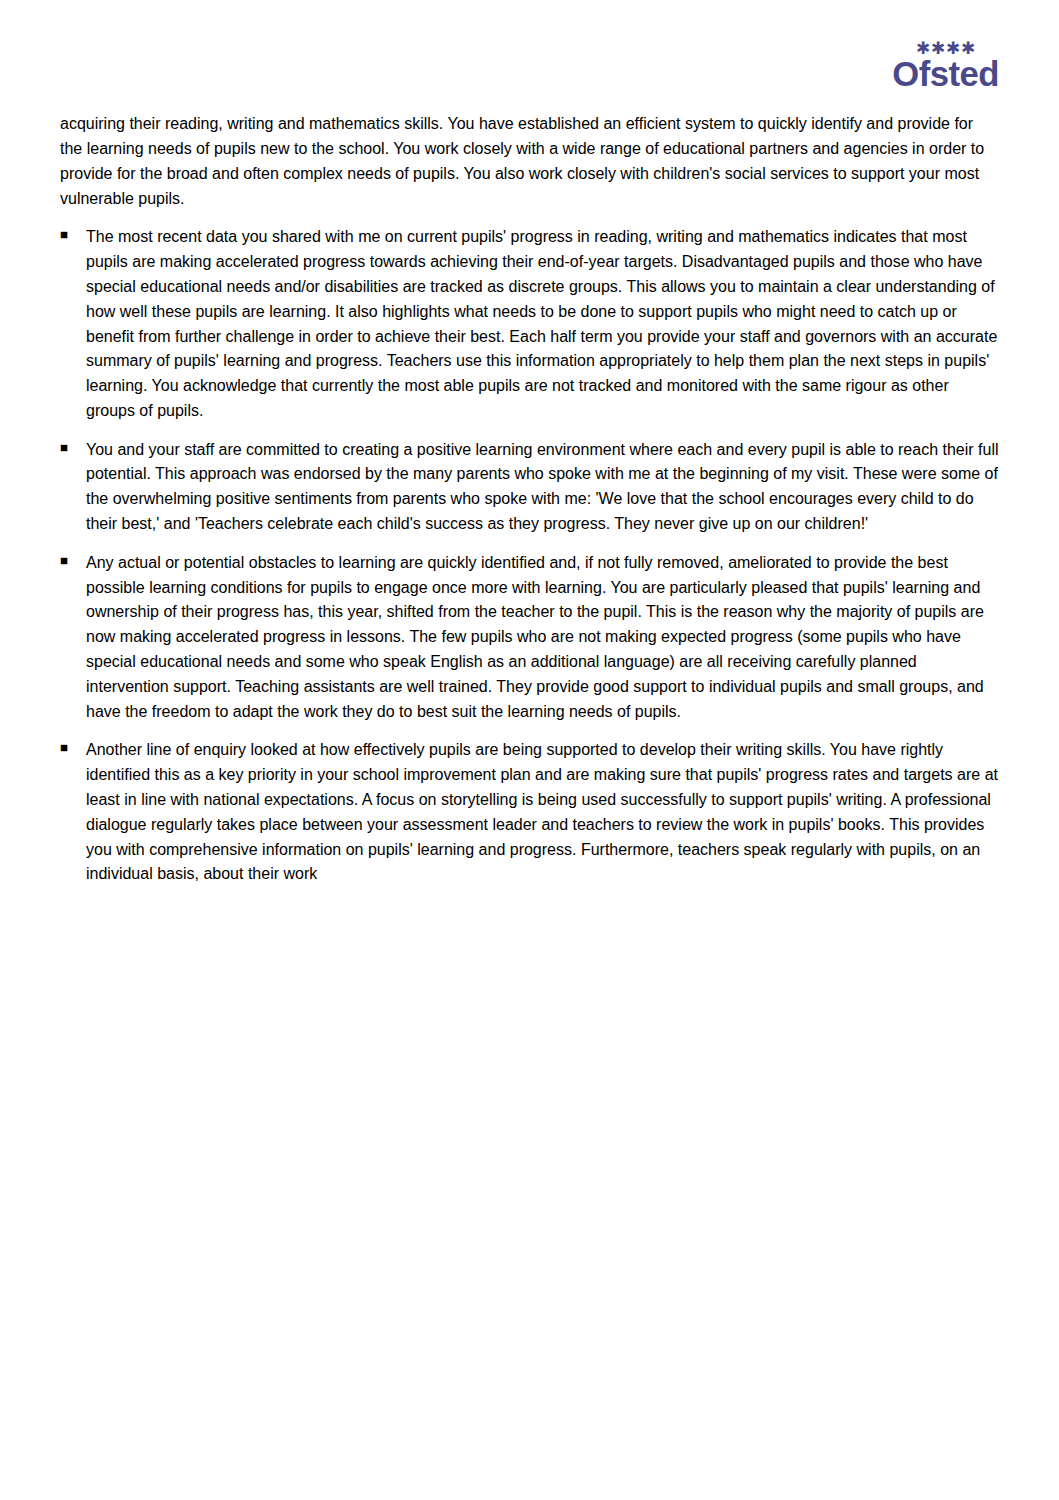✱✱✱✱
Ofsted
acquiring their reading, writing and mathematics skills. You have established an efficient system to quickly identify and provide for the learning needs of pupils new to the school. You work closely with a wide range of educational partners and agencies in order to provide for the broad and often complex needs of pupils. You also work closely with children's social services to support your most vulnerable pupils.
The most recent data you shared with me on current pupils' progress in reading, writing and mathematics indicates that most pupils are making accelerated progress towards achieving their end-of-year targets. Disadvantaged pupils and those who have special educational needs and/or disabilities are tracked as discrete groups. This allows you to maintain a clear understanding of how well these pupils are learning. It also highlights what needs to be done to support pupils who might need to catch up or benefit from further challenge in order to achieve their best. Each half term you provide your staff and governors with an accurate summary of pupils' learning and progress. Teachers use this information appropriately to help them plan the next steps in pupils' learning. You acknowledge that currently the most able pupils are not tracked and monitored with the same rigour as other groups of pupils.
You and your staff are committed to creating a positive learning environment where each and every pupil is able to reach their full potential. This approach was endorsed by the many parents who spoke with me at the beginning of my visit. These were some of the overwhelming positive sentiments from parents who spoke with me: 'We love that the school encourages every child to do their best,' and 'Teachers celebrate each child's success as they progress. They never give up on our children!'
Any actual or potential obstacles to learning are quickly identified and, if not fully removed, ameliorated to provide the best possible learning conditions for pupils to engage once more with learning. You are particularly pleased that pupils' learning and ownership of their progress has, this year, shifted from the teacher to the pupil. This is the reason why the majority of pupils are now making accelerated progress in lessons. The few pupils who are not making expected progress (some pupils who have special educational needs and some who speak English as an additional language) are all receiving carefully planned intervention support. Teaching assistants are well trained. They provide good support to individual pupils and small groups, and have the freedom to adapt the work they do to best suit the learning needs of pupils.
Another line of enquiry looked at how effectively pupils are being supported to develop their writing skills. You have rightly identified this as a key priority in your school improvement plan and are making sure that pupils' progress rates and targets are at least in line with national expectations. A focus on storytelling is being used successfully to support pupils' writing. A professional dialogue regularly takes place between your assessment leader and teachers to review the work in pupils' books. This provides you with comprehensive information on pupils' learning and progress. Furthermore, teachers speak regularly with pupils, on an individual basis, about their work